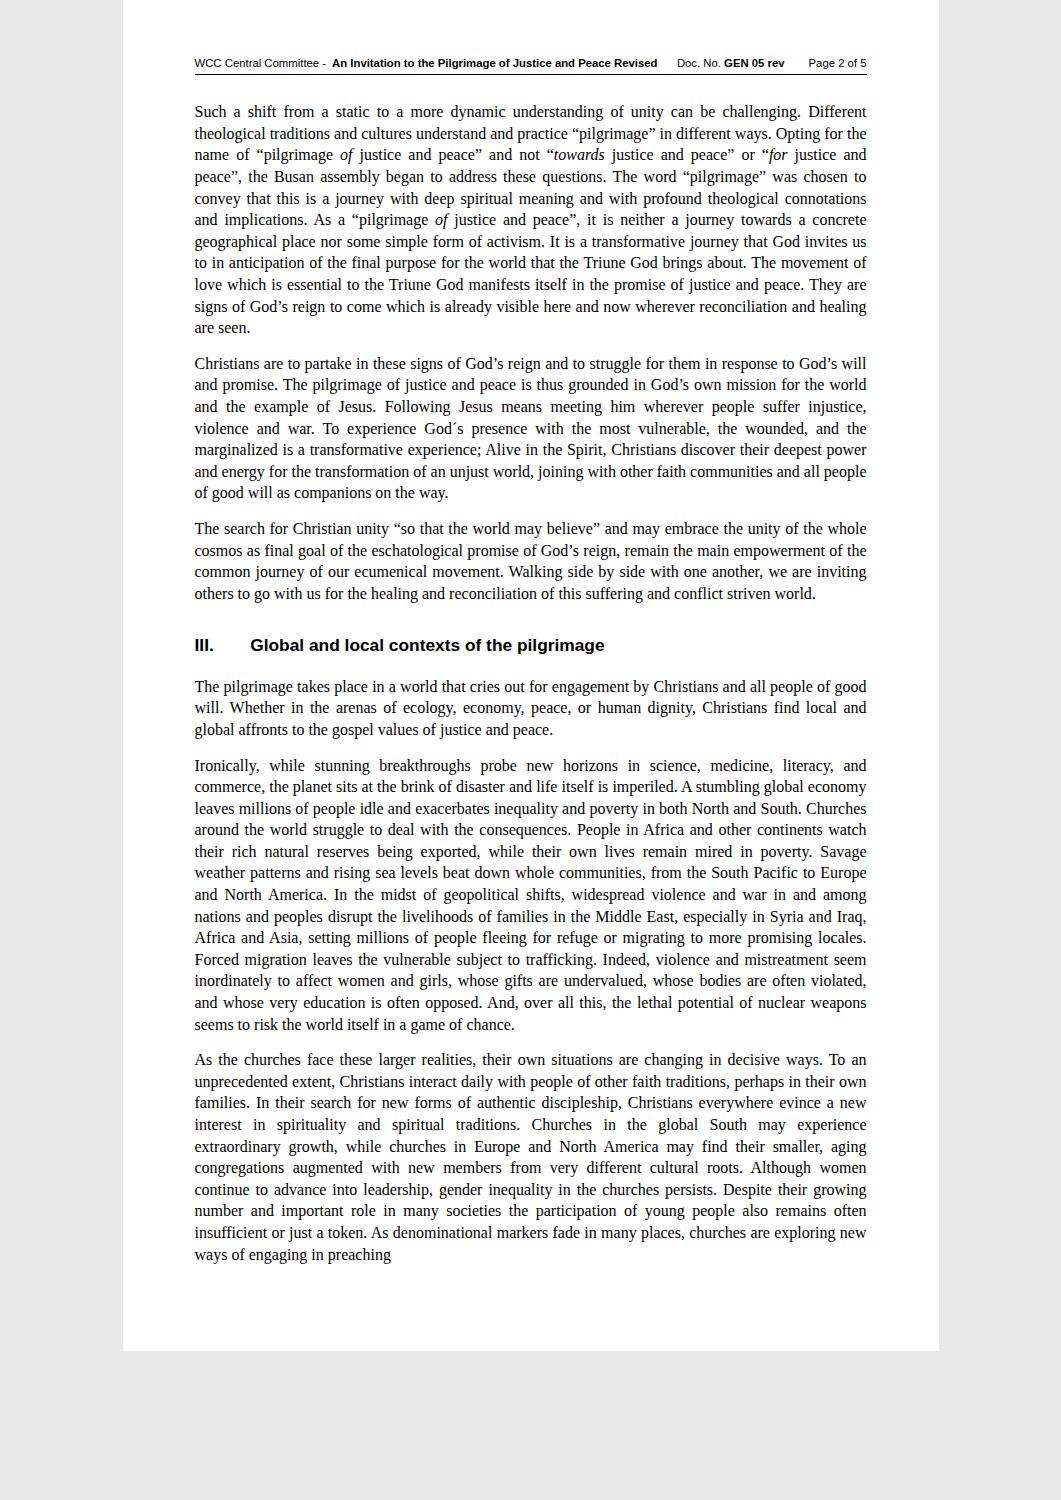WCC Central Committee - An Invitation to the Pilgrimage of Justice and Peace Revised Doc. No. GEN 05 rev Page 2 of 5
Such a shift from a static to a more dynamic understanding of unity can be challenging. Different theological traditions and cultures understand and practice “pilgrimage” in different ways. Opting for the name of “pilgrimage of justice and peace” and not “towards justice and peace” or “for justice and peace”, the Busan assembly began to address these questions. The word “pilgrimage” was chosen to convey that this is a journey with deep spiritual meaning and with profound theological connotations and implications. As a “pilgrimage of justice and peace”, it is neither a journey towards a concrete geographical place nor some simple form of activism. It is a transformative journey that God invites us to in anticipation of the final purpose for the world that the Triune God brings about. The movement of love which is essential to the Triune God manifests itself in the promise of justice and peace. They are signs of God’s reign to come which is already visible here and now wherever reconciliation and healing are seen.
Christians are to partake in these signs of God’s reign and to struggle for them in response to God’s will and promise. The pilgrimage of justice and peace is thus grounded in God’s own mission for the world and the example of Jesus. Following Jesus means meeting him wherever people suffer injustice, violence and war. To experience God´s presence with the most vulnerable, the wounded, and the marginalized is a transformative experience; Alive in the Spirit, Christians discover their deepest power and energy for the transformation of an unjust world, joining with other faith communities and all people of good will as companions on the way.
The search for Christian unity “so that the world may believe” and may embrace the unity of the whole cosmos as final goal of the eschatological promise of God’s reign, remain the main empowerment of the common journey of our ecumenical movement. Walking side by side with one another, we are inviting others to go with us for the healing and reconciliation of this suffering and conflict striven world.
III. Global and local contexts of the pilgrimage
The pilgrimage takes place in a world that cries out for engagement by Christians and all people of good will. Whether in the arenas of ecology, economy, peace, or human dignity, Christians find local and global affronts to the gospel values of justice and peace.
Ironically, while stunning breakthroughs probe new horizons in science, medicine, literacy, and commerce, the planet sits at the brink of disaster and life itself is imperiled. A stumbling global economy leaves millions of people idle and exacerbates inequality and poverty in both North and South. Churches around the world struggle to deal with the consequences. People in Africa and other continents watch their rich natural reserves being exported, while their own lives remain mired in poverty. Savage weather patterns and rising sea levels beat down whole communities, from the South Pacific to Europe and North America. In the midst of geopolitical shifts, widespread violence and war in and among nations and peoples disrupt the livelihoods of families in the Middle East, especially in Syria and Iraq, Africa and Asia, setting millions of people fleeing for refuge or migrating to more promising locales. Forced migration leaves the vulnerable subject to trafficking. Indeed, violence and mistreatment seem inordinately to affect women and girls, whose gifts are undervalued, whose bodies are often violated, and whose very education is often opposed. And, over all this, the lethal potential of nuclear weapons seems to risk the world itself in a game of chance.
As the churches face these larger realities, their own situations are changing in decisive ways. To an unprecedented extent, Christians interact daily with people of other faith traditions, perhaps in their own families. In their search for new forms of authentic discipleship, Christians everywhere evince a new interest in spirituality and spiritual traditions. Churches in the global South may experience extraordinary growth, while churches in Europe and North America may find their smaller, aging congregations augmented with new members from very different cultural roots. Although women continue to advance into leadership, gender inequality in the churches persists. Despite their growing number and important role in many societies the participation of young people also remains often insufficient or just a token. As denominational markers fade in many places, churches are exploring new ways of engaging in preaching